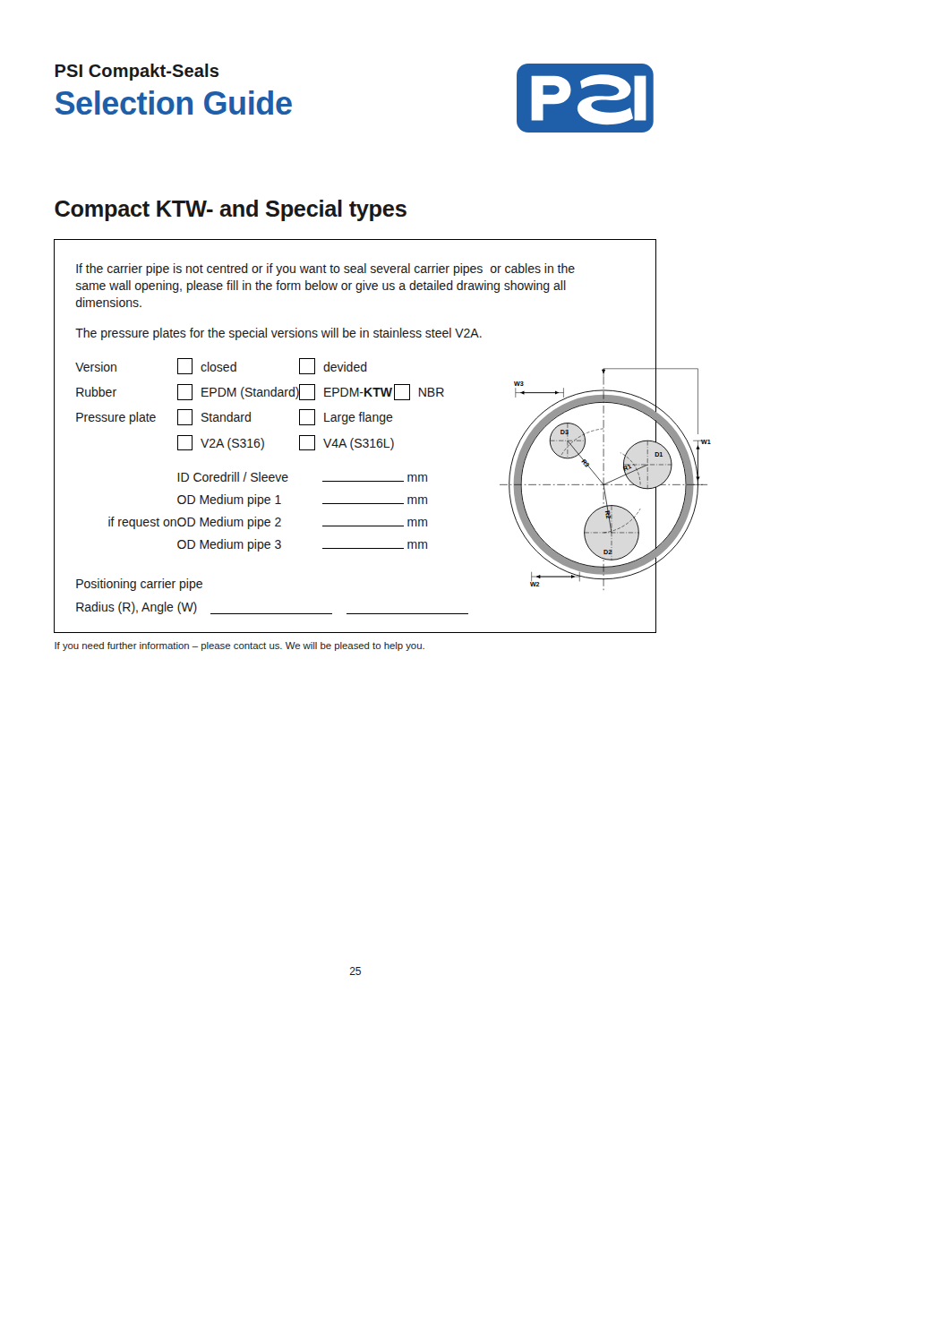PSI Compakt-Seals
Selection Guide
PSI logo
Compact KTW- and Special types
If the carrier pipe is not centred or if you want to seal several carrier pipes or cables in the same wall opening, please fill in the form below or give us a detailed drawing showing all dimensions.
The pressure plates for the special versions will be in stainless steel V2A.
| Version | | closed | | devided | | |
| Rubber | | EPDM (Standard) | | EPDM- KTW | | NBR |
| Pressure plate | | Standard | | Large flange | | |
| | | V2A (S316) | | V4A (S316L) | | |
| | ID Coredrill / Sleeve | | mm |
| | OD Medium pipe 1 | | mm |
| if request on | OD Medium pipe 2 | | mm |
| | OD Medium pipe 3 | | mm |
Positioning carrier pipe
Radius (R), Angle (W)
Cross-section diagram of coredrill with three carrier pipes D1 D2 D3 R1 R2 R3 W1 W2 W3
If you need further information – please contact us. We will be pleased to help you.
25